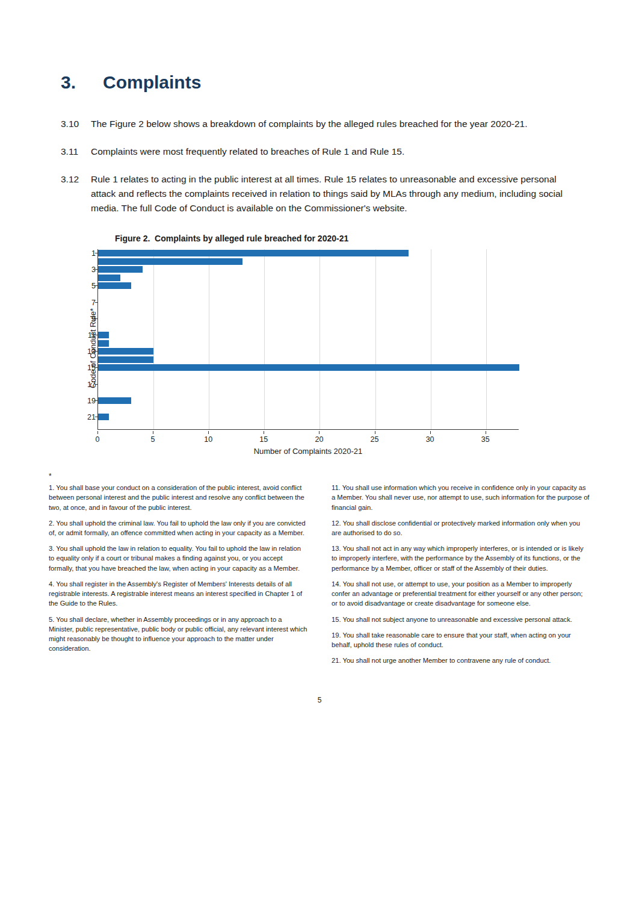3. Complaints
3.10
The Figure 2 below shows a breakdown of complaints by the alleged rules breached for the year 2020-21.
3.11
Complaints were most frequently related to breaches of Rule 1 and Rule 15.
3.12
Rule 1 relates to acting in the public interest at all times. Rule 15 relates to unreasonable and excessive personal attack and reflects the complaints received in relation to things said by MLAs through any medium, including social media. The full Code of Conduct is available on the Commissioner's website.
Figure 2. Complaints by alleged rule breached for 2020-21
Code of Conduct Rule*
1
3
5
7
9
11
13
15
17
19
21
0 5 10 15 20 25 30 35
Number of Complaints 2020-21
*
1. You shall base your conduct on a consideration of the public interest, avoid conflict between personal interest and the public interest and resolve any conflict between the two, at once, and in favour of the public interest.
2. You shall uphold the criminal law. You fail to uphold the law only if you are convicted of, or admit formally, an offence committed when acting in your capacity as a Member.
3. You shall uphold the law in relation to equality. You fail to uphold the law in relation to equality only if a court or tribunal makes a finding against you, or you accept formally, that you have breached the law, when acting in your capacity as a Member.
4. You shall register in the Assembly's Register of Members' Interests details of all registrable interests. A registrable interest means an interest specified in Chapter 1 of the Guide to the Rules.
5. You shall declare, whether in Assembly proceedings or in any approach to a Minister, public representative, public body or public official, any relevant interest which might reasonably be thought to influence your approach to the matter under consideration.
11. You shall use information which you receive in confidence only in your capacity as a Member. You shall never use, nor attempt to use, such information for the purpose of financial gain.
12. You shall disclose confidential or protectively marked information only when you are authorised to do so.
13. You shall not act in any way which improperly interferes, or is intended or is likely to improperly interfere, with the performance by the Assembly of its functions, or the performance by a Member, officer or staff of the Assembly of their duties.
14. You shall not use, or attempt to use, your position as a Member to improperly confer an advantage or preferential treatment for either yourself or any other person; or to avoid disadvantage or create disadvantage for someone else.
15. You shall not subject anyone to unreasonable and excessive personal attack.
19. You shall take reasonable care to ensure that your staff, when acting on your behalf, uphold these rules of conduct.
21. You shall not urge another Member to contravene any rule of conduct.
5